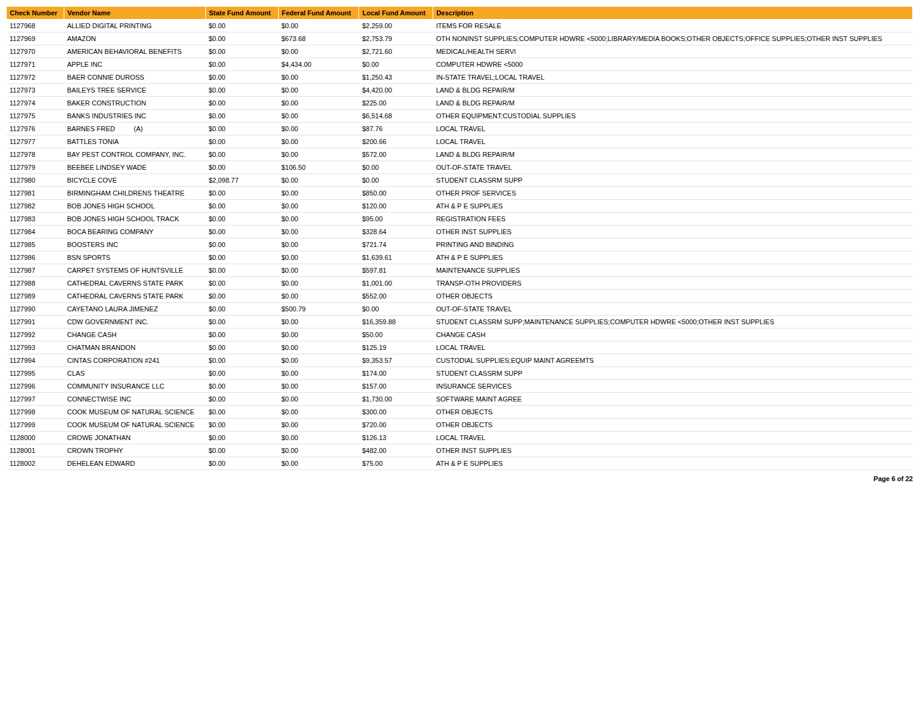| Check Number | Vendor Name | State Fund Amount | Federal Fund Amount | Local Fund Amount | Description |
| --- | --- | --- | --- | --- | --- |
| 1127968 | ALLIED DIGITAL PRINTING | $0.00 | $0.00 | $2,259.00 | ITEMS FOR RESALE |
| 1127969 | AMAZON | $0.00 | $673.68 | $2,753.79 | OTH NONINST SUPPLIES;COMPUTER HDWRE <5000;LIBRARY/MEDIA BOOKS;OTHER OBJECTS;OFFICE SUPPLIES;OTHER INST SUPPLIES |
| 1127970 | AMERICAN BEHAVIORAL BENEFITS | $0.00 | $0.00 | $2,721.60 | MEDICAL/HEALTH SERVI |
| 1127971 | APPLE INC | $0.00 | $4,434.00 | $0.00 | COMPUTER HDWRE <5000 |
| 1127972 | BAER CONNIE DUROSS | $0.00 | $0.00 | $1,250.43 | IN-STATE TRAVEL;LOCAL TRAVEL |
| 1127973 | BAILEYS TREE SERVICE | $0.00 | $0.00 | $4,420.00 | LAND & BLDG REPAIR/M |
| 1127974 | BAKER CONSTRUCTION | $0.00 | $0.00 | $225.00 | LAND & BLDG REPAIR/M |
| 1127975 | BANKS INDUSTRIES INC | $0.00 | $0.00 | $6,514.68 | OTHER EQUIPMENT;CUSTODIAL SUPPLIES |
| 1127976 | BARNES FRED (A) | $0.00 | $0.00 | $87.76 | LOCAL TRAVEL |
| 1127977 | BATTLES TONIA | $0.00 | $0.00 | $200.66 | LOCAL TRAVEL |
| 1127978 | BAY PEST CONTROL COMPANY, INC. | $0.00 | $0.00 | $572.00 | LAND & BLDG REPAIR/M |
| 1127979 | BEEBEE LINDSEY WADE | $0.00 | $106.50 | $0.00 | OUT-OF-STATE TRAVEL |
| 1127980 | BICYCLE COVE | $2,098.77 | $0.00 | $0.00 | STUDENT CLASSRM SUPP |
| 1127981 | BIRMINGHAM CHILDRENS THEATRE | $0.00 | $0.00 | $850.00 | OTHER PROF SERVICES |
| 1127982 | BOB JONES HIGH SCHOOL | $0.00 | $0.00 | $120.00 | ATH & P E SUPPLIES |
| 1127983 | BOB JONES HIGH SCHOOL TRACK | $0.00 | $0.00 | $95.00 | REGISTRATION FEES |
| 1127984 | BOCA BEARING COMPANY | $0.00 | $0.00 | $328.64 | OTHER INST SUPPLIES |
| 1127985 | BOOSTERS INC | $0.00 | $0.00 | $721.74 | PRINTING AND BINDING |
| 1127986 | BSN SPORTS | $0.00 | $0.00 | $1,639.61 | ATH & P E SUPPLIES |
| 1127987 | CARPET SYSTEMS OF HUNTSVILLE | $0.00 | $0.00 | $597.81 | MAINTENANCE SUPPLIES |
| 1127988 | CATHEDRAL CAVERNS STATE PARK | $0.00 | $0.00 | $1,001.00 | TRANSP-OTH PROVIDERS |
| 1127989 | CATHEDRAL CAVERNS STATE PARK | $0.00 | $0.00 | $552.00 | OTHER OBJECTS |
| 1127990 | CAYETANO LAURA JIMENEZ | $0.00 | $500.79 | $0.00 | OUT-OF-STATE TRAVEL |
| 1127991 | CDW GOVERNMENT INC. | $0.00 | $0.00 | $16,359.88 | STUDENT CLASSRM SUPP;MAINTENANCE SUPPLIES;COMPUTER HDWRE <5000;OTHER INST SUPPLIES |
| 1127992 | CHANGE CASH | $0.00 | $0.00 | $50.00 | CHANGE CASH |
| 1127993 | CHATMAN BRANDON | $0.00 | $0.00 | $125.19 | LOCAL TRAVEL |
| 1127994 | CINTAS CORPORATION #241 | $0.00 | $0.00 | $9,353.57 | CUSTODIAL SUPPLIES;EQUIP MAINT AGREEMTS |
| 1127995 | CLAS | $0.00 | $0.00 | $174.00 | STUDENT CLASSRM SUPP |
| 1127996 | COMMUNITY INSURANCE LLC | $0.00 | $0.00 | $157.00 | INSURANCE SERVICES |
| 1127997 | CONNECTWISE INC | $0.00 | $0.00 | $1,730.00 | SOFTWARE MAINT AGREE |
| 1127998 | COOK MUSEUM OF NATURAL SCIENCE | $0.00 | $0.00 | $300.00 | OTHER OBJECTS |
| 1127999 | COOK MUSEUM OF NATURAL SCIENCE | $0.00 | $0.00 | $720.00 | OTHER OBJECTS |
| 1128000 | CROWE JONATHAN | $0.00 | $0.00 | $126.13 | LOCAL TRAVEL |
| 1128001 | CROWN TROPHY | $0.00 | $0.00 | $482.00 | OTHER INST SUPPLIES |
| 1128002 | DEHELEAN EDWARD | $0.00 | $0.00 | $75.00 | ATH & P E SUPPLIES |
Page 6 of 22